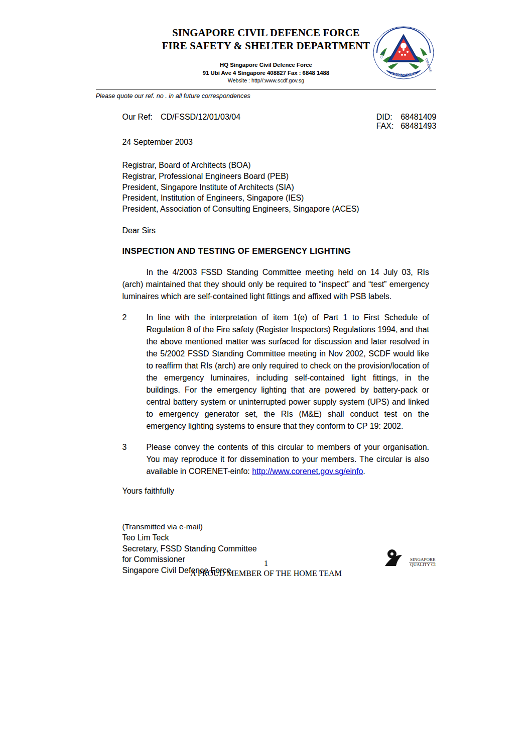SINGAPORE CIVIL DEFENCE
SINGAPORE CIVIL DEFENCE FORCE
FIRE SAFETY & SHELTER DEPARTMENT
HQ Singapore Civil Defence Force
91 Ubi Ave 4 Singapore 408827 Fax : 6848 1488
Website : http//:www.scdf.gov.sg
Please quote our ref. no . in all future correspondences
Our Ref: CD/FSSD/12/01/03/04
DID: 68481409
FAX: 68481493
24 September 2003
Registrar, Board of Architects (BOA)
Registrar, Professional Engineers Board (PEB)
President, Singapore Institute of Architects (SIA)
President, Institution of Engineers, Singapore (IES)
President, Association of Consulting Engineers, Singapore (ACES)
Dear Sirs
INSPECTION AND TESTING OF EMERGENCY LIGHTING
In the 4/2003 FSSD Standing Committee meeting held on 14 July 03, RIs (arch) maintained that they should only be required to “inspect” and “test” emergency luminaires which are self-contained light fittings and affixed with PSB labels.
2
In line with the interpretation of item 1(e) of Part 1 to First Schedule of Regulation 8 of the Fire safety (Register Inspectors) Regulations 1994, and that the above mentioned matter was surfaced for discussion and later resolved in the 5/2002 FSSD Standing Committee meeting in Nov 2002, SCDF would like to reaffirm that RIs (arch) are only required to check on the provision/location of the emergency luminaires, including self-contained light fittings, in the buildings. For the emergency lighting that are powered by battery-pack or central battery system or uninterrupted power supply system (UPS) and linked to emergency generator set, the RIs (M&E) shall conduct test on the emergency lighting systems to ensure that they conform to CP 19: 2002.
3
Please convey the contents of this circular to members of your organisation. You may reproduce it for dissemination to your members. The circular is also available in CORENET-einfo: http://www.corenet.gov.sg/einfo.
Yours faithfully
(Transmitted via e-mail)
Teo Lim Teck
Secretary, FSSD Standing Committee
for Commissioner
Singapore Civil Defence Force
1
A PROUD MEMBER OF THE HOME TEAM
SINGAPORE QUALITY CLASS